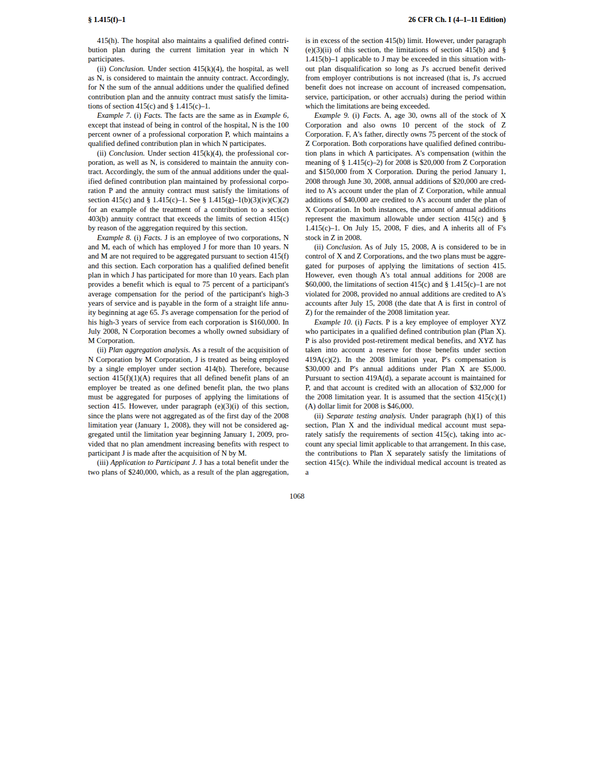§ 1.415(f)–1 26 CFR Ch. I (4–1–11 Edition)
415(h). The hospital also maintains a qualified defined contribution plan during the current limitation year in which N participates.
(ii) Conclusion. Under section 415(k)(4), the hospital, as well as N, is considered to maintain the annuity contract. Accordingly, for N the sum of the annual additions under the qualified defined contribution plan and the annuity contract must satisfy the limitations of section 415(c) and § 1.415(c)–1.
Example 7. (i) Facts. The facts are the same as in Example 6, except that instead of being in control of the hospital, N is the 100 percent owner of a professional corporation P, which maintains a qualified defined contribution plan in which N participates.
(ii) Conclusion. Under section 415(k)(4), the professional corporation, as well as N, is considered to maintain the annuity contract. Accordingly, the sum of the annual additions under the qualified defined contribution plan maintained by professional corporation P and the annuity contract must satisfy the limitations of section 415(c) and § 1.415(c)–1. See § 1.415(g)–1(b)(3)(iv)(C)(2) for an example of the treatment of a contribution to a section 403(b) annuity contract that exceeds the limits of section 415(c) by reason of the aggregation required by this section.
Example 8. (i) Facts. J is an employee of two corporations, N and M, each of which has employed J for more than 10 years. N and M are not required to be aggregated pursuant to section 415(f) and this section. Each corporation has a qualified defined benefit plan in which J has participated for more than 10 years. Each plan provides a benefit which is equal to 75 percent of a participant's average compensation for the period of the participant's high-3 years of service and is payable in the form of a straight life annuity beginning at age 65. J's average compensation for the period of his high-3 years of service from each corporation is $160,000. In July 2008, N Corporation becomes a wholly owned subsidiary of M Corporation.
(ii) Plan aggregation analysis. As a result of the acquisition of N Corporation by M Corporation, J is treated as being employed by a single employer under section 414(b). Therefore, because section 415(f)(1)(A) requires that all defined benefit plans of an employer be treated as one defined benefit plan, the two plans must be aggregated for purposes of applying the limitations of section 415. However, under paragraph (e)(3)(i) of this section, since the plans were not aggregated as of the first day of the 2008 limitation year (January 1, 2008), they will not be considered aggregated until the limitation year beginning January 1, 2009, provided that no plan amendment increasing benefits with respect to participant J is made after the acquisition of N by M.
(iii) Application to Participant J. J has a total benefit under the two plans of $240,000, which, as a result of the plan aggregation, is in excess of the section 415(b) limit. However, under paragraph (e)(3)(ii) of this section, the limitations of section 415(b) and § 1.415(b)–1 applicable to J may be exceeded in this situation without plan disqualification so long as J's accrued benefit derived from employer contributions is not increased (that is, J's accrued benefit does not increase on account of increased compensation, service, participation, or other accruals) during the period within which the limitations are being exceeded.
Example 9. (i) Facts. A, age 30, owns all of the stock of X Corporation and also owns 10 percent of the stock of Z Corporation. F, A's father, directly owns 75 percent of the stock of Z Corporation. Both corporations have qualified defined contribution plans in which A participates. A's compensation (within the meaning of § 1.415(c)–2) for 2008 is $20,000 from Z Corporation and $150,000 from X Corporation. During the period January 1, 2008 through June 30, 2008, annual additions of $20,000 are credited to A's account under the plan of Z Corporation, while annual additions of $40,000 are credited to A's account under the plan of X Corporation. In both instances, the amount of annual additions represent the maximum allowable under section 415(c) and § 1.415(c)–1. On July 15, 2008, F dies, and A inherits all of F's stock in Z in 2008.
(ii) Conclusion. As of July 15, 2008, A is considered to be in control of X and Z Corporations, and the two plans must be aggregated for purposes of applying the limitations of section 415. However, even though A's total annual additions for 2008 are $60,000, the limitations of section 415(c) and § 1.415(c)–1 are not violated for 2008, provided no annual additions are credited to A's accounts after July 15, 2008 (the date that A is first in control of Z) for the remainder of the 2008 limitation year.
Example 10. (i) Facts. P is a key employee of employer XYZ who participates in a qualified defined contribution plan (Plan X). P is also provided post-retirement medical benefits, and XYZ has taken into account a reserve for those benefits under section 419A(c)(2). In the 2008 limitation year, P's compensation is $30,000 and P's annual additions under Plan X are $5,000. Pursuant to section 419A(d), a separate account is maintained for P, and that account is credited with an allocation of $32,000 for the 2008 limitation year. It is assumed that the section 415(c)(1)(A) dollar limit for 2008 is $46,000.
(ii) Separate testing analysis. Under paragraph (h)(1) of this section, Plan X and the individual medical account must separately satisfy the requirements of section 415(c), taking into account any special limit applicable to that arrangement. In this case, the contributions to Plan X separately satisfy the limitations of section 415(c). While the individual medical account is treated as a
1068